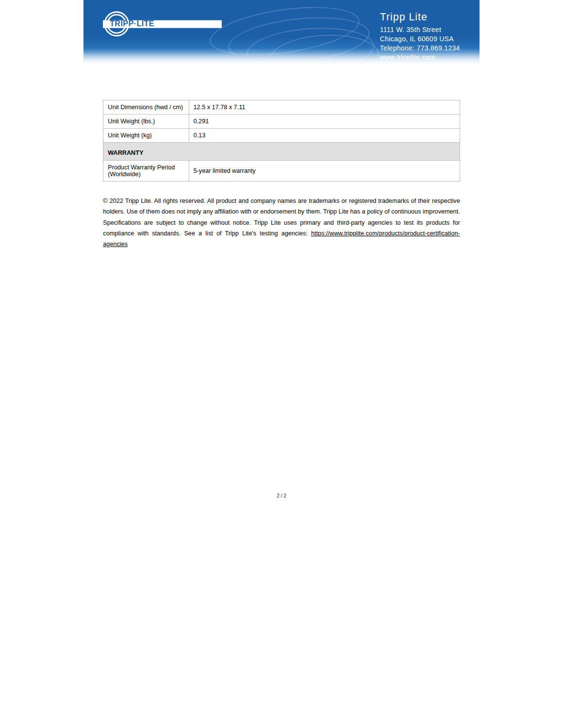TRIPP·LITE
Tripp Lite
1111 W. 35th Street
Chicago, IL 60609 USA
Telephone: 773.869.1234
www.tripplite.com
| Unit Dimensions (hwd / cm) | 12.5 x 17.78 x 7.11 |
| Unit Weight (lbs.) | 0.291 |
| Unit Weight (kg) | 0.13 |
| WARRANTY |
| Product Warranty Period (Worldwide) | 5-year limited warranty |
© 2022 Tripp Lite. All rights reserved. All product and company names are trademarks or registered trademarks of their respective holders. Use of them does not imply any affiliation with or endorsement by them. Tripp Lite has a policy of continuous improvement. Specifications are subject to change without notice. Tripp Lite uses primary and third-party agencies to test its products for compliance with standards. See a list of Tripp Lite's testing agencies: https://www.tripplite.com/products/product-certification-agencies
2 / 2